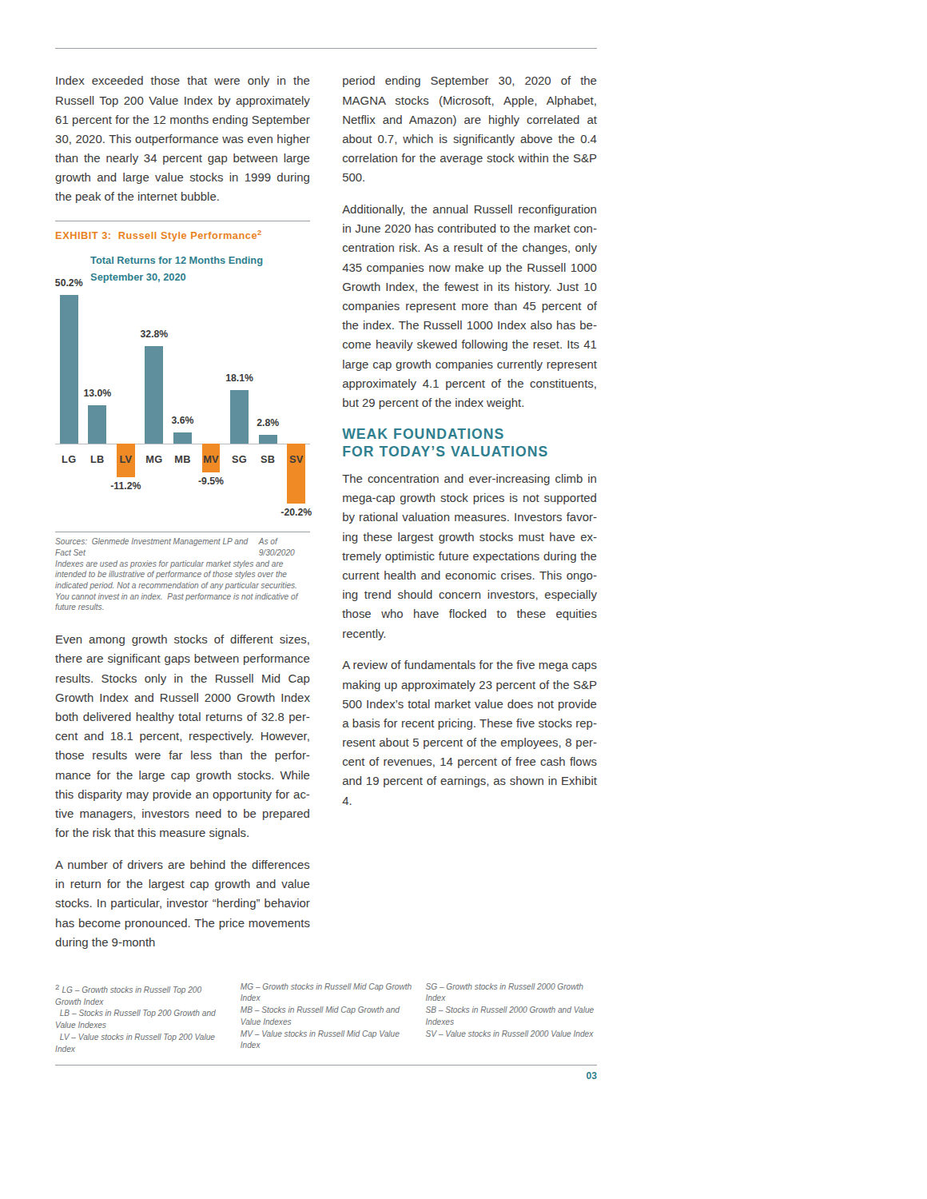Index exceeded those that were only in the Russell Top 200 Value Index by approximately 61 percent for the 12 months ending September 30, 2020. This outperformance was even higher than the nearly 34 percent gap between large growth and large value stocks in 1999 during the peak of the internet bubble.
EXHIBIT 3: Russell Style Performance2
Total Returns for 12 Months Ending September 30, 2020
50.2%
LG
13.0%
LB
-11.2%
LV
32.8%
MG
3.6%
MB
-9.5%
MV
18.1%
SG
2.8%
SB
-20.2%
SV
Sources: Glenmede Investment Management LP and Fact Set As of 9/30/2020
Indexes are used as proxies for particular market styles and are intended to be illustrative of performance of those styles over the indicated period. Not a recommendation of any particular securities. You cannot invest in an index. Past performance is not indicative of future results.
Even among growth stocks of different sizes, there are significant gaps between performance results. Stocks only in the Russell Mid Cap Growth Index and Russell 2000 Growth Index both delivered healthy total returns of 32.8 percent and 18.1 percent, respectively. However, those results were far less than the performance for the large cap growth stocks. While this disparity may provide an opportunity for active managers, investors need to be prepared for the risk that this measure signals.
A number of drivers are behind the differences in return for the largest cap growth and value stocks. In particular, investor “herding” behavior has become pronounced. The price movements during the 9-month
period ending September 30, 2020 of the MAGNA stocks (Microsoft, Apple, Alphabet, Netflix and Amazon) are highly correlated at about 0.7, which is significantly above the 0.4 correlation for the average stock within the S&P 500.
Additionally, the annual Russell reconfiguration in June 2020 has contributed to the market concentration risk. As a result of the changes, only 435 companies now make up the Russell 1000 Growth Index, the fewest in its history. Just 10 companies represent more than 45 percent of the index. The Russell 1000 Index also has become heavily skewed following the reset. Its 41 large cap growth companies currently represent approximately 4.1 percent of the constituents, but 29 percent of the index weight.
Weak Foundations
for Today’s Valuations
The concentration and ever-increasing climb in mega-cap growth stock prices is not supported by rational valuation measures. Investors favoring these largest growth stocks must have extremely optimistic future expectations during the current health and economic crises. This ongoing trend should concern investors, especially those who have flocked to these equities recently.
A review of fundamentals for the five mega caps making up approximately 23 percent of the S&P 500 Index’s total market value does not provide a basis for recent pricing. These five stocks represent about 5 percent of the employees, 8 percent of revenues, 14 percent of free cash flows and 19 percent of earnings, as shown in Exhibit 4.
2 LG – Growth stocks in Russell Top 200 Growth Index
LB – Stocks in Russell Top 200 Growth and Value Indexes
LV – Value stocks in Russell Top 200 Value Index
MG – Growth stocks in Russell Mid Cap Growth Index
MB – Stocks in Russell Mid Cap Growth and Value Indexes
MV – Value stocks in Russell Mid Cap Value Index
SG – Growth stocks in Russell 2000 Growth Index
SB – Stocks in Russell 2000 Growth and Value Indexes
SV – Value stocks in Russell 2000 Value Index
03